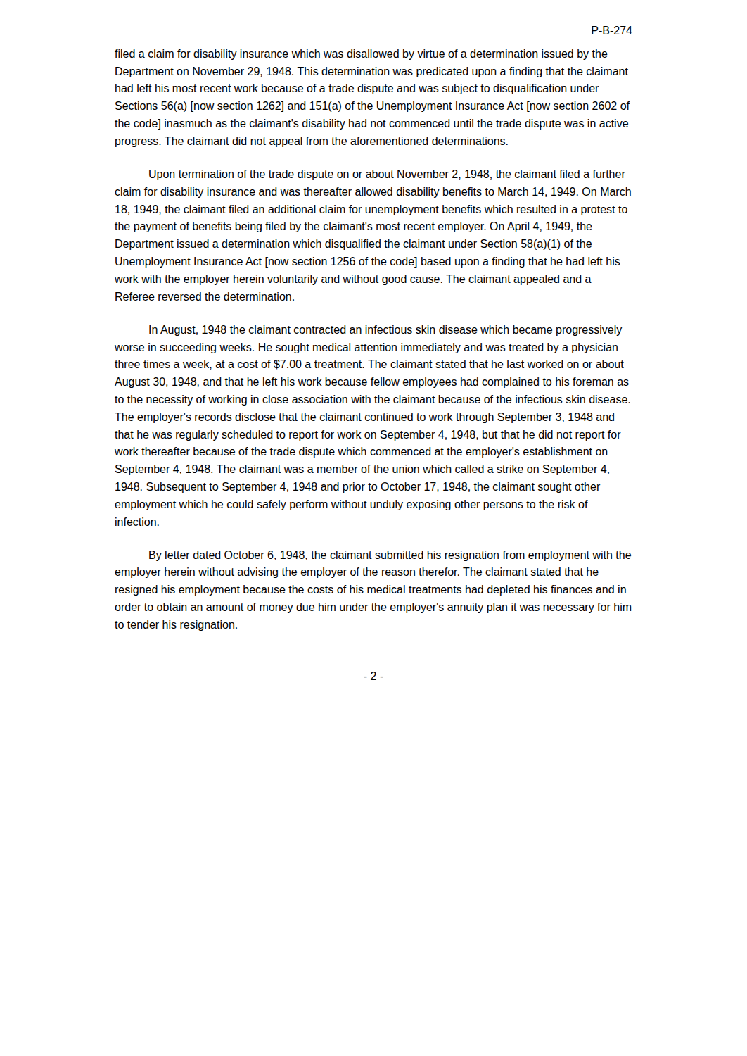P-B-274
filed a claim for disability insurance which was disallowed by virtue of a determination issued by the Department on November 29, 1948. This determination was predicated upon a finding that the claimant had left his most recent work because of a trade dispute and was subject to disqualification under Sections 56(a) [now section 1262] and 151(a) of the Unemployment Insurance Act [now section 2602 of the code] inasmuch as the claimant's disability had not commenced until the trade dispute was in active progress. The claimant did not appeal from the aforementioned determinations.
Upon termination of the trade dispute on or about November 2, 1948, the claimant filed a further claim for disability insurance and was thereafter allowed disability benefits to March 14, 1949. On March 18, 1949, the claimant filed an additional claim for unemployment benefits which resulted in a protest to the payment of benefits being filed by the claimant's most recent employer. On April 4, 1949, the Department issued a determination which disqualified the claimant under Section 58(a)(1) of the Unemployment Insurance Act [now section 1256 of the code] based upon a finding that he had left his work with the employer herein voluntarily and without good cause. The claimant appealed and a Referee reversed the determination.
In August, 1948 the claimant contracted an infectious skin disease which became progressively worse in succeeding weeks. He sought medical attention immediately and was treated by a physician three times a week, at a cost of $7.00 a treatment. The claimant stated that he last worked on or about August 30, 1948, and that he left his work because fellow employees had complained to his foreman as to the necessity of working in close association with the claimant because of the infectious skin disease. The employer's records disclose that the claimant continued to work through September 3, 1948 and that he was regularly scheduled to report for work on September 4, 1948, but that he did not report for work thereafter because of the trade dispute which commenced at the employer's establishment on September 4, 1948. The claimant was a member of the union which called a strike on September 4, 1948. Subsequent to September 4, 1948 and prior to October 17, 1948, the claimant sought other employment which he could safely perform without unduly exposing other persons to the risk of infection.
By letter dated October 6, 1948, the claimant submitted his resignation from employment with the employer herein without advising the employer of the reason therefor. The claimant stated that he resigned his employment because the costs of his medical treatments had depleted his finances and in order to obtain an amount of money due him under the employer's annuity plan it was necessary for him to tender his resignation.
- 2 -